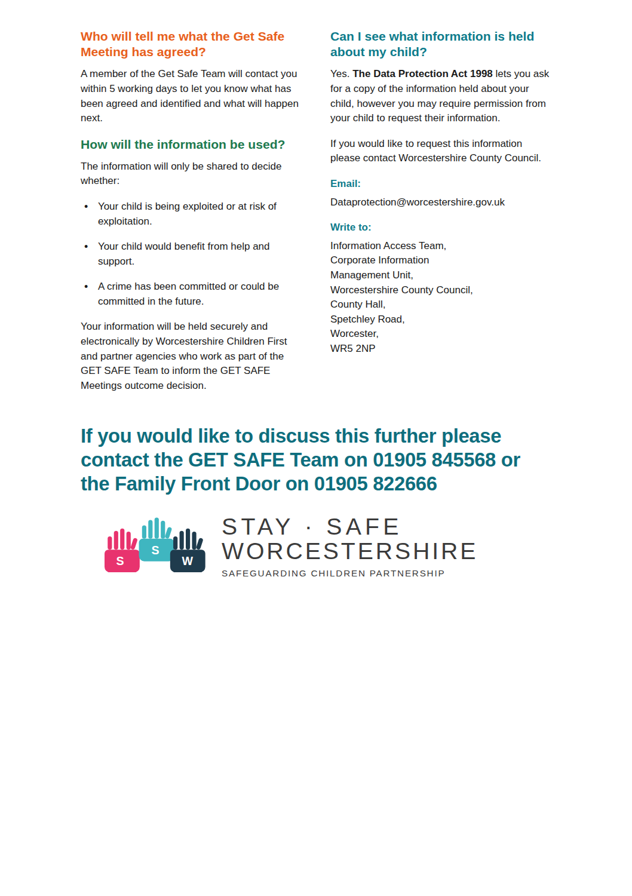Who will tell me what the Get Safe Meeting has agreed?
A member of the Get Safe Team will contact you within 5 working days to let you know what has been agreed and identified and what will happen next.
How will the information be used?
The information will only be shared to decide whether:
Your child is being exploited or at risk of exploitation.
Your child would benefit from help and support.
A crime has been committed or could be committed in the future.
Your information will be held securely and electronically by Worcestershire Children First and partner agencies who work as part of the GET SAFE Team to inform the GET SAFE Meetings outcome decision.
Can I see what information is held about my child?
Yes. The Data Protection Act 1998 lets you ask for a copy of the information held about your child, however you may require permission from your child to request their information.
If you would like to request this information please contact Worcestershire County Council.
Email:
Dataprotection@worcestershire.gov.uk
Write to:
Information Access Team, Corporate Information Management Unit, Worcestershire County Council, County Hall, Spetchley Road, Worcester, WR5 2NP
If you would like to discuss this further please contact the GET SAFE Team on 01905 845568 or the Family Front Door on 01905 822666
S S W
STAY · SAFE
WORCESTERSHIRE
SAFEGUARDING CHILDREN PARTNERSHIP